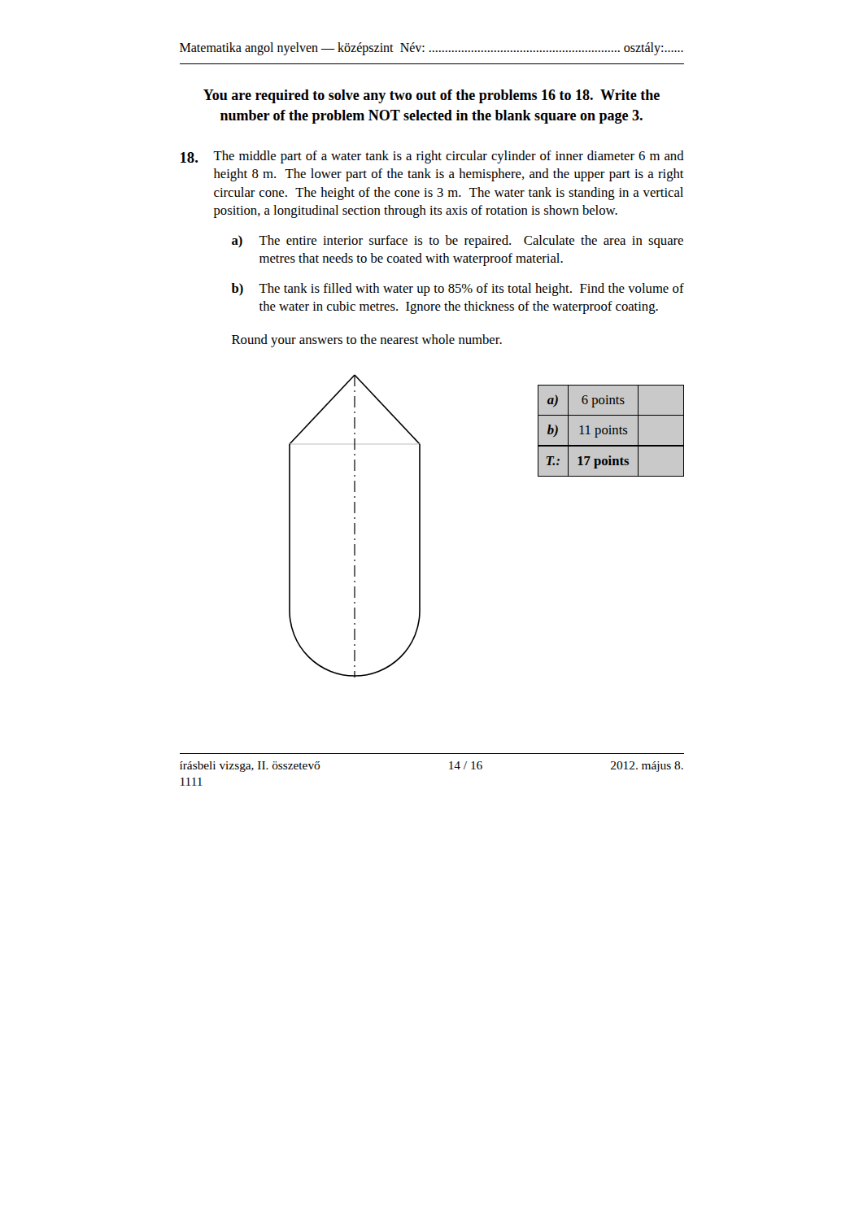Matematika angol nyelven — középszint
Név: ........................................................... osztály:......
You are required to solve any two out of the problems 16 to 18. Write the number of the problem NOT selected in the blank square on page 3.
18.
The middle part of a water tank is a right circular cylinder of inner diameter 6 m and height 8 m. The lower part of the tank is a hemisphere, and the upper part is a right circular cone. The height of the cone is 3 m. The water tank is standing in a vertical position, a longitudinal section through its axis of rotation is shown below.
a)
The entire interior surface is to be repaired. Calculate the area in square metres that needs to be coated with waterproof material.
b)
The tank is filled with water up to 85% of its total height. Find the volume of the water in cubic metres. Ignore the thickness of the waterproof coating.
Round your answers to the nearest whole number.
| a) | 6 points | |
| b) | 11 points | |
| T.: | 17 points | |
írásbeli vizsga, II. összetevő
14 / 16
2012. május 8.
1111